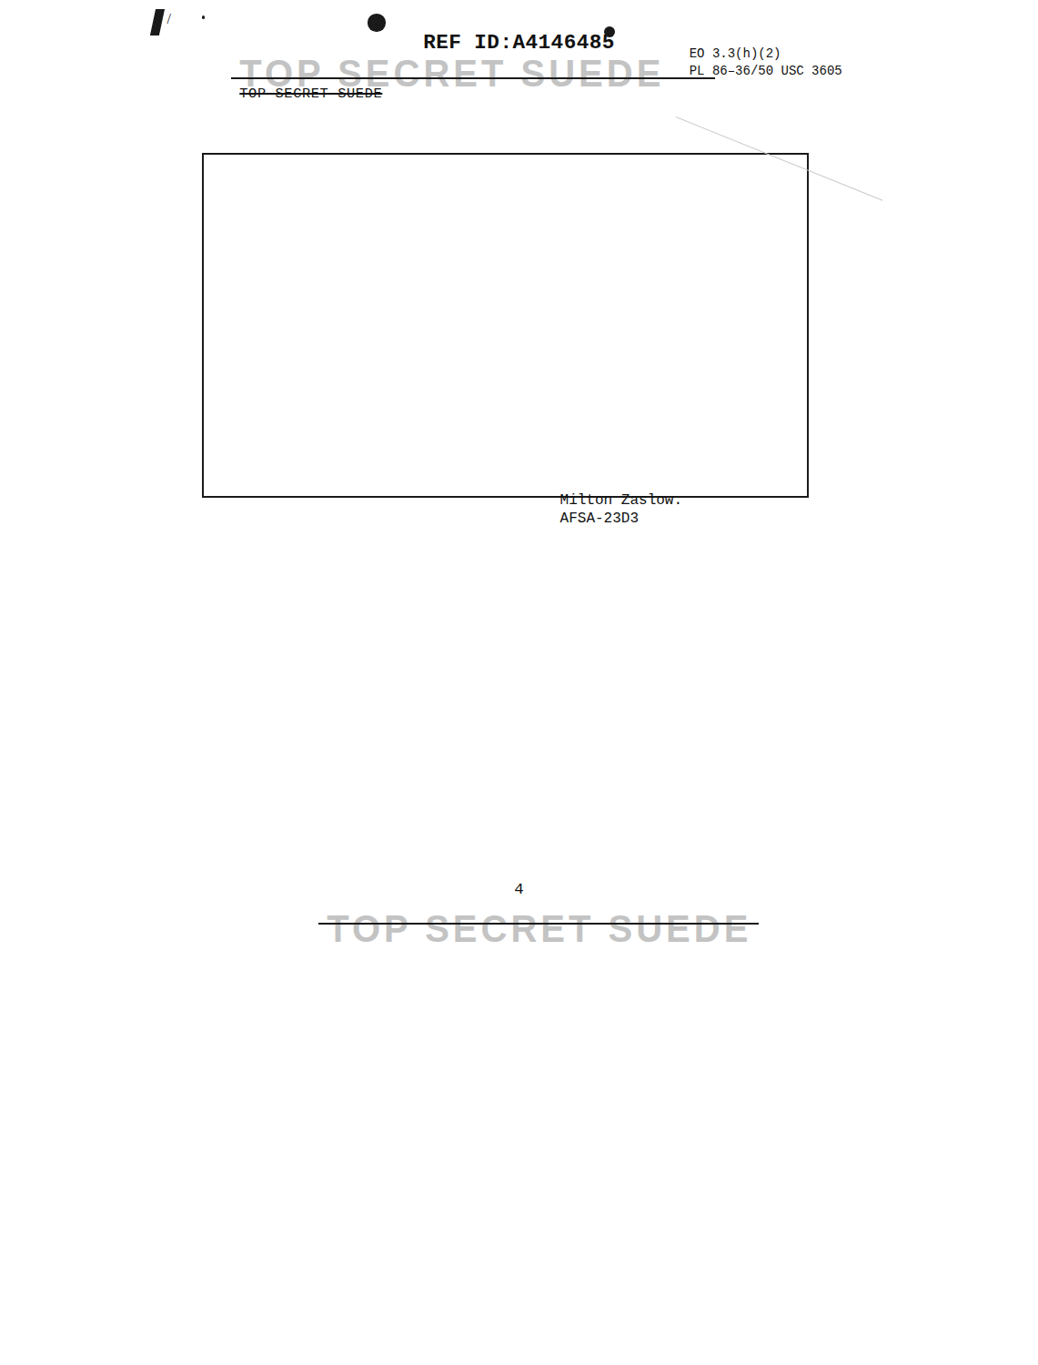/
REF ID:A4146485
TOP SECRET SUEDE
TOP SECRET SUEDE
EO 3.3(h)(2)
PL 86–36/50 USC 3605
Milton Zaslow.
AFSA-23D3
4
TOP SECRET SUEDE